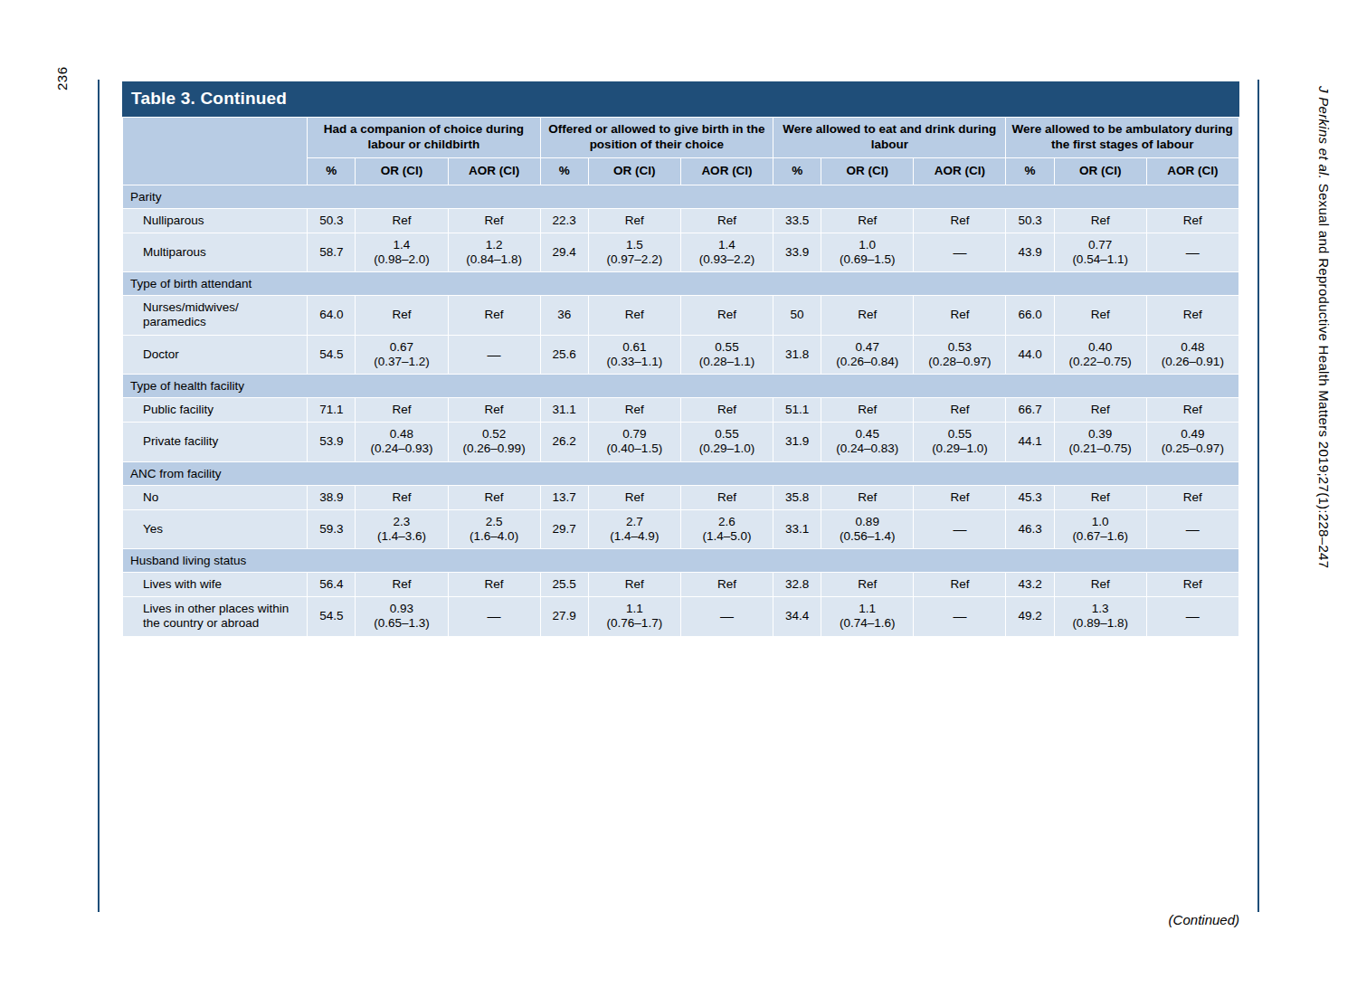236
J Perkins et al. Sexual and Reproductive Health Matters 2019;27(1):228–247
Table 3. Continued
| | Had a companion of choice during labour or childbirth | Offered or allowed to give birth in the position of their choice | Were allowed to eat and drink during labour | Were allowed to be ambulatory during the first stages of labour |
| --- | --- | --- | --- | --- |
| % | OR (CI) | AOR (CI) | % | OR (CI) | AOR (CI) | % | OR (CI) | AOR (CI) | % | OR (CI) | AOR (CI) |
| Parity |
| Nulliparous | 50.3 | Ref | Ref | 22.3 | Ref | Ref | 33.5 | Ref | Ref | 50.3 | Ref | Ref |
| Multiparous | 58.7 | 1.4 (0.98–2.0) | 1.2 (0.84–1.8) | 29.4 | 1.5 (0.97–2.2) | 1.4 (0.93–2.2) | 33.9 | 1.0 (0.69–1.5) | — | 43.9 | 0.77 (0.54–1.1) | — |
| Type of birth attendant |
| Nurses/midwives/ paramedics | 64.0 | Ref | Ref | 36 | Ref | Ref | 50 | Ref | Ref | 66.0 | Ref | Ref |
| Doctor | 54.5 | 0.67 (0.37–1.2) | — | 25.6 | 0.61 (0.33–1.1) | 0.55 (0.28–1.1) | 31.8 | 0.47 (0.26–0.84) | 0.53 (0.28–0.97) | 44.0 | 0.40 (0.22–0.75) | 0.48 (0.26–0.91) |
| Type of health facility |
| Public facility | 71.1 | Ref | Ref | 31.1 | Ref | Ref | 51.1 | Ref | Ref | 66.7 | Ref | Ref |
| Private facility | 53.9 | 0.48 (0.24–0.93) | 0.52 (0.26–0.99) | 26.2 | 0.79 (0.40–1.5) | 0.55 (0.29–1.0) | 31.9 | 0.45 (0.24–0.83) | 0.55 (0.29–1.0) | 44.1 | 0.39 (0.21–0.75) | 0.49 (0.25–0.97) |
| ANC from facility |
| No | 38.9 | Ref | Ref | 13.7 | Ref | Ref | 35.8 | Ref | Ref | 45.3 | Ref | Ref |
| Yes | 59.3 | 2.3 (1.4–3.6) | 2.5 (1.6–4.0) | 29.7 | 2.7 (1.4–4.9) | 2.6 (1.4–5.0) | 33.1 | 0.89 (0.56–1.4) | — | 46.3 | 1.0 (0.67–1.6) | — |
| Husband living status |
| Lives with wife | 56.4 | Ref | Ref | 25.5 | Ref | Ref | 32.8 | Ref | Ref | 43.2 | Ref | Ref |
| Lives in other places within the country or abroad | 54.5 | 0.93 (0.65–1.3) | — | 27.9 | 1.1 (0.76–1.7) | — | 34.4 | 1.1 (0.74–1.6) | — | 49.2 | 1.3 (0.89–1.8) | — |
(Continued)